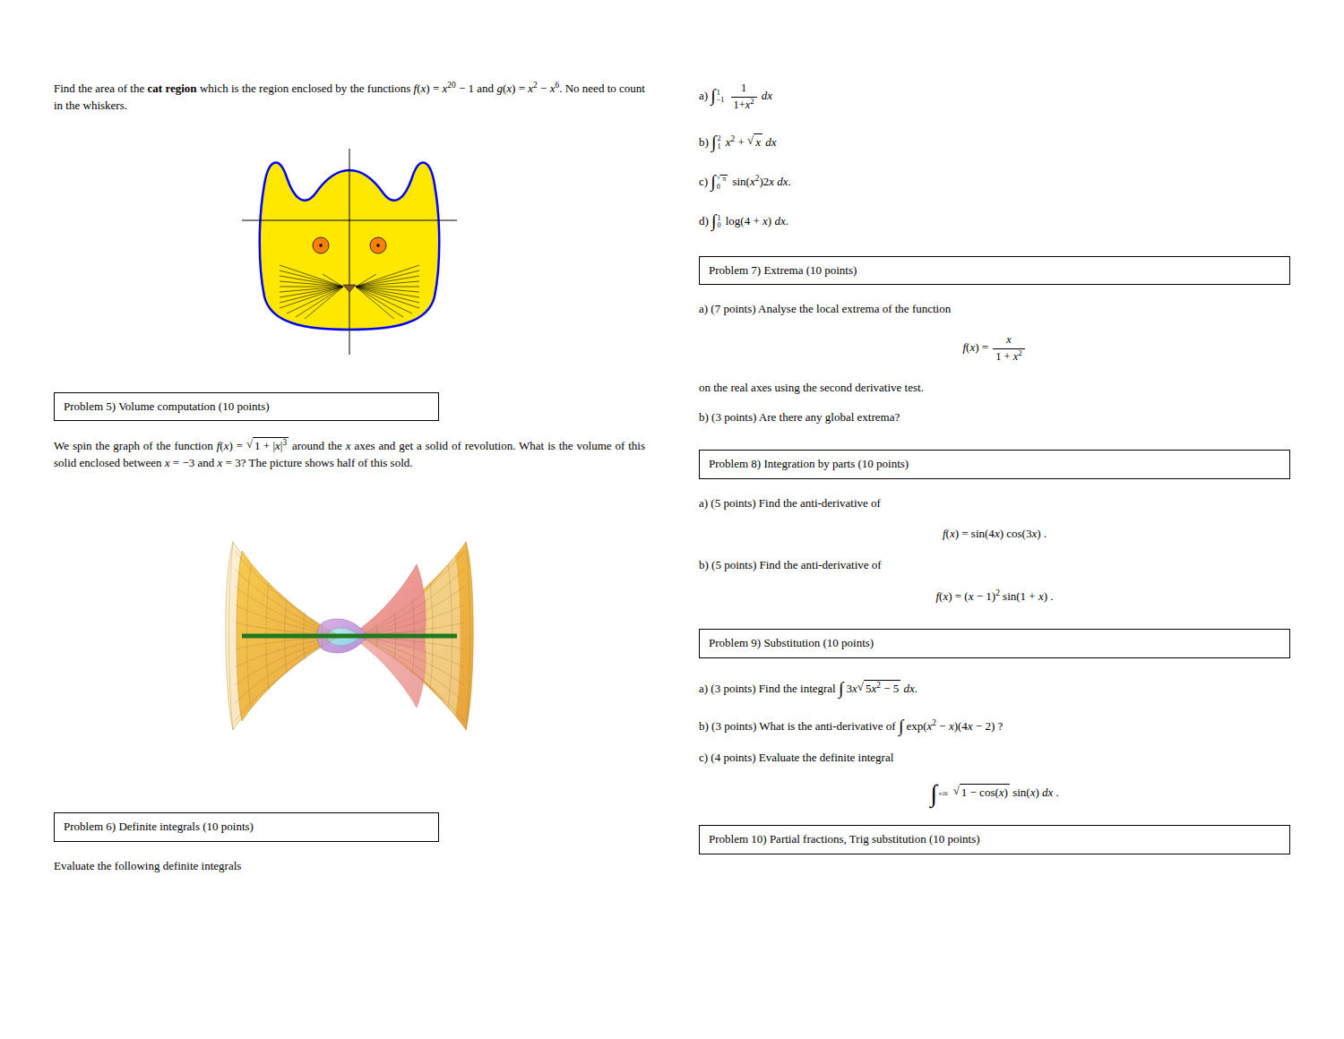Find the area of the cat region which is the region enclosed by the functions f(x) = x20 − 1 and g(x) = x2 − x6. No need to count in the whiskers.
Problem 5) Volume computation (10 points)
We spin the graph of the function f(x) = 1 + |x|3 around the x axes and get a solid of revolution. What is the volume of this solid enclosed between x = −3 and x = 3? The picture shows half of this sold.
Problem 6) Definite integrals (10 points)
Evaluate the following definite integrals
a) ∫1−1 11+x2 dx
b) ∫21 x2 + x dx
c) ∫π 0 sin(x2)2x dx.
d) ∫10 log(4 + x) dx.
Problem 7) Extrema (10 points)
a) (7 points) Analyse the local extrema of the function
f(x) = x 1 + x2
on the real axes using the second derivative test.
b) (3 points) Are there any global extrema?
Problem 8) Integration by parts (10 points)
a) (5 points) Find the anti-derivative of
f(x) = sin(4x) cos(3x) .
b) (5 points) Find the anti-derivative of
f(x) = (x − 1)2 sin(1 + x) .
Problem 9) Substitution (10 points)
a) (3 points) Find the integral ∫ 3x 5x2 − 5 dx.
b) (3 points) What is the anti-derivative of ∫ exp(x2 − x)(4x − 2) ?
c) (4 points) Evaluate the definite integral
∫π/20 1 − cos(x) sin(x) dx .
Problem 10) Partial fractions, Trig substitution (10 points)